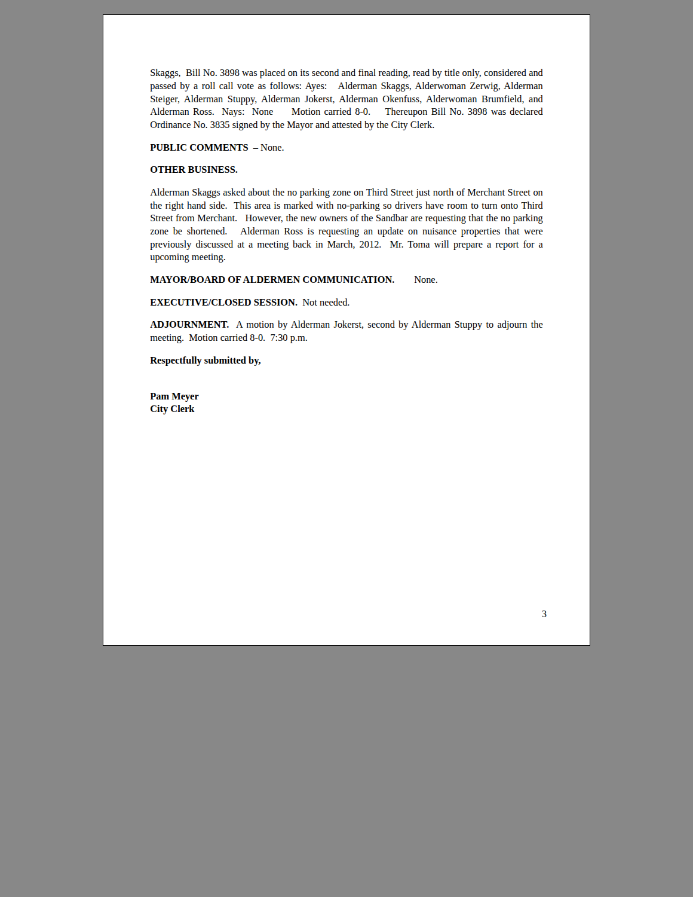Skaggs, Bill No. 3898 was placed on its second and final reading, read by title only, considered and passed by a roll call vote as follows: Ayes: Alderman Skaggs, Alderwoman Zerwig, Alderman Steiger, Alderman Stuppy, Alderman Jokerst, Alderman Okenfuss, Alderwoman Brumfield, and Alderman Ross. Nays: None Motion carried 8-0. Thereupon Bill No. 3898 was declared Ordinance No. 3835 signed by the Mayor and attested by the City Clerk.
PUBLIC COMMENTS – None.
OTHER BUSINESS.
Alderman Skaggs asked about the no parking zone on Third Street just north of Merchant Street on the right hand side. This area is marked with no-parking so drivers have room to turn onto Third Street from Merchant. However, the new owners of the Sandbar are requesting that the no parking zone be shortened. Alderman Ross is requesting an update on nuisance properties that were previously discussed at a meeting back in March, 2012. Mr. Toma will prepare a report for a upcoming meeting.
MAYOR/BOARD OF ALDERMEN COMMUNICATION. None.
EXECUTIVE/CLOSED SESSION. Not needed.
ADJOURNMENT. A motion by Alderman Jokerst, second by Alderman Stuppy to adjourn the meeting. Motion carried 8-0. 7:30 p.m.
Respectfully submitted by,
Pam Meyer
City Clerk
3